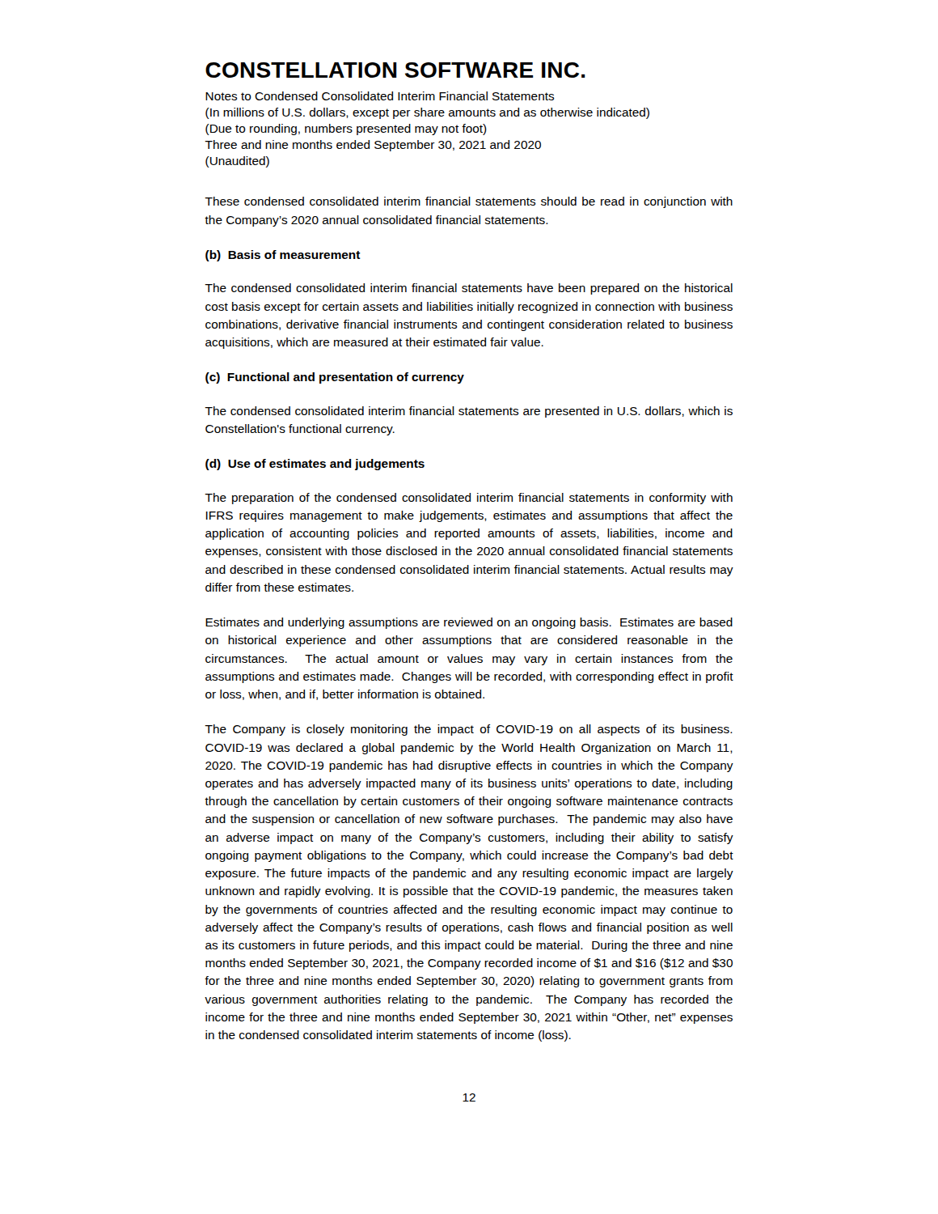CONSTELLATION SOFTWARE INC.
Notes to Condensed Consolidated Interim Financial Statements
(In millions of U.S. dollars, except per share amounts and as otherwise indicated)
(Due to rounding, numbers presented may not foot)
Three and nine months ended September 30, 2021 and 2020
(Unaudited)
These condensed consolidated interim financial statements should be read in conjunction with the Company’s 2020 annual consolidated financial statements.
(b) Basis of measurement
The condensed consolidated interim financial statements have been prepared on the historical cost basis except for certain assets and liabilities initially recognized in connection with business combinations, derivative financial instruments and contingent consideration related to business acquisitions, which are measured at their estimated fair value.
(c) Functional and presentation of currency
The condensed consolidated interim financial statements are presented in U.S. dollars, which is Constellation's functional currency.
(d) Use of estimates and judgements
The preparation of the condensed consolidated interim financial statements in conformity with IFRS requires management to make judgements, estimates and assumptions that affect the application of accounting policies and reported amounts of assets, liabilities, income and expenses, consistent with those disclosed in the 2020 annual consolidated financial statements and described in these condensed consolidated interim financial statements. Actual results may differ from these estimates.
Estimates and underlying assumptions are reviewed on an ongoing basis. Estimates are based on historical experience and other assumptions that are considered reasonable in the circumstances. The actual amount or values may vary in certain instances from the assumptions and estimates made. Changes will be recorded, with corresponding effect in profit or loss, when, and if, better information is obtained.
The Company is closely monitoring the impact of COVID-19 on all aspects of its business. COVID-19 was declared a global pandemic by the World Health Organization on March 11, 2020. The COVID-19 pandemic has had disruptive effects in countries in which the Company operates and has adversely impacted many of its business units’ operations to date, including through the cancellation by certain customers of their ongoing software maintenance contracts and the suspension or cancellation of new software purchases. The pandemic may also have an adverse impact on many of the Company’s customers, including their ability to satisfy ongoing payment obligations to the Company, which could increase the Company’s bad debt exposure. The future impacts of the pandemic and any resulting economic impact are largely unknown and rapidly evolving. It is possible that the COVID-19 pandemic, the measures taken by the governments of countries affected and the resulting economic impact may continue to adversely affect the Company’s results of operations, cash flows and financial position as well as its customers in future periods, and this impact could be material. During the three and nine months ended September 30, 2021, the Company recorded income of $1 and $16 ($12 and $30 for the three and nine months ended September 30, 2020) relating to government grants from various government authorities relating to the pandemic. The Company has recorded the income for the three and nine months ended September 30, 2021 within “Other, net” expenses in the condensed consolidated interim statements of income (loss).
12